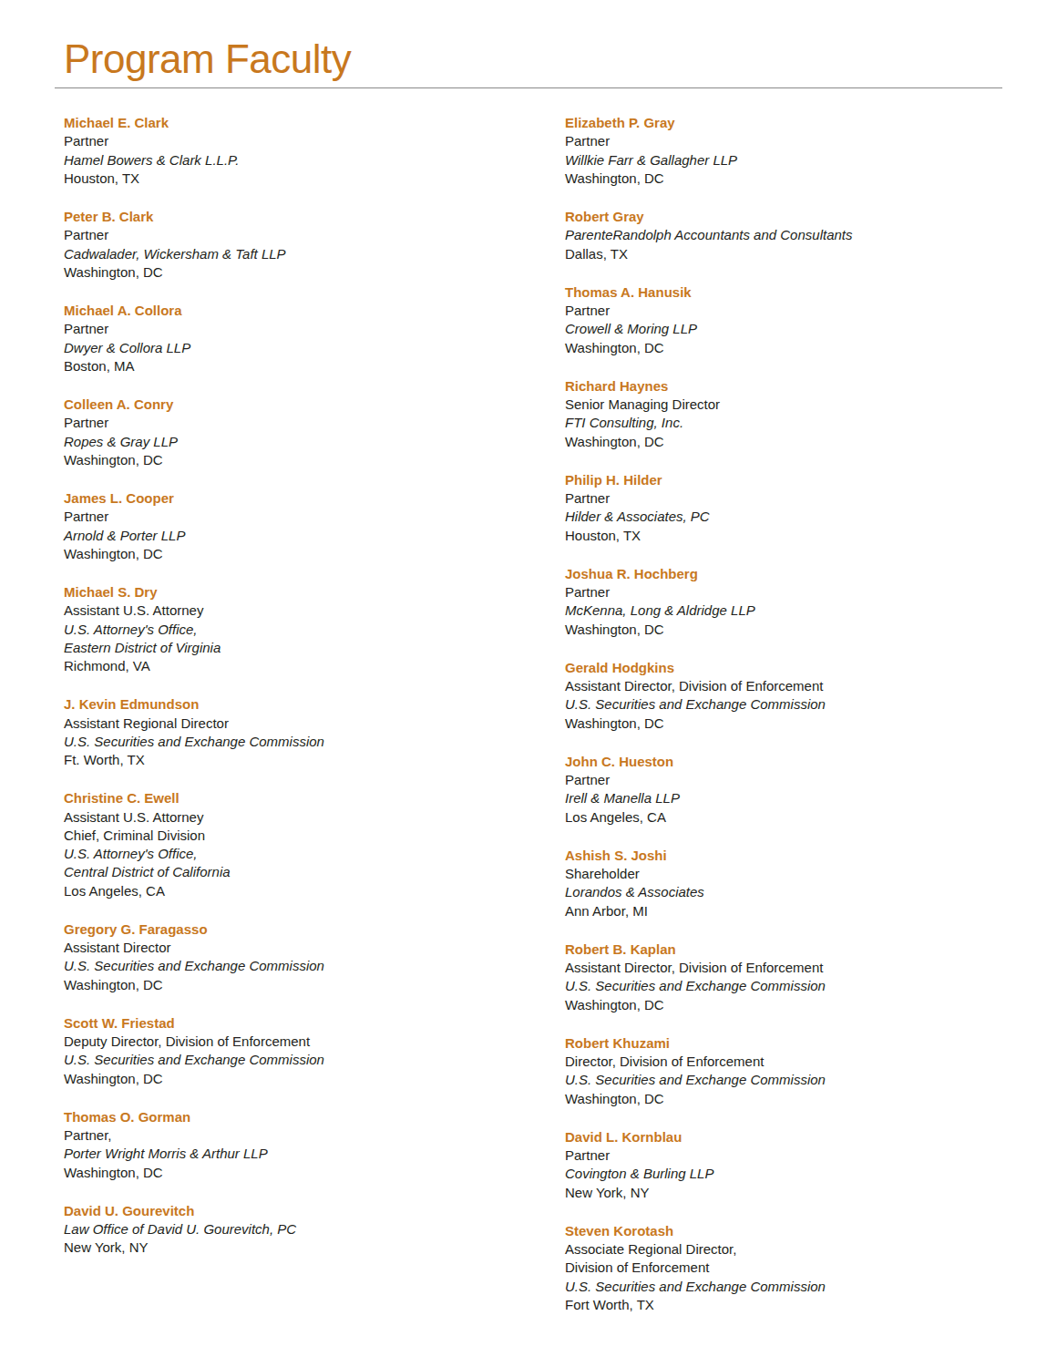Program Faculty
Michael E. Clark Partner Hamel Bowers & Clark L.L.P. Houston, TX
Peter B. Clark Partner Cadwalader, Wickersham & Taft LLP Washington, DC
Michael A. Collora Partner Dwyer & Collora LLP Boston, MA
Colleen A. Conry Partner Ropes & Gray LLP Washington, DC
James L. Cooper Partner Arnold & Porter LLP Washington, DC
Michael S. Dry Assistant U.S. Attorney U.S. Attorney's Office,
Eastern District of Virginia Richmond, VA
J. Kevin Edmundson Assistant Regional Director U.S. Securities and Exchange Commission Ft. Worth, TX
Christine C. Ewell Assistant U.S. Attorney
Chief, Criminal Division U.S. Attorney's Office,
Central District of California Los Angeles, CA
Gregory G. Faragasso Assistant Director U.S. Securities and Exchange Commission Washington, DC
Scott W. Friestad Deputy Director, Division of Enforcement U.S. Securities and Exchange Commission Washington, DC
Thomas O. Gorman Partner, Porter Wright Morris & Arthur LLP Washington, DC
David U. Gourevitch Law Office of David U. Gourevitch, PC New York, NY
Elizabeth P. Gray Partner Willkie Farr & Gallagher LLP Washington, DC
Robert Gray ParenteRandolph Accountants and Consultants Dallas, TX
Thomas A. Hanusik Partner Crowell & Moring LLP Washington, DC
Richard Haynes Senior Managing Director FTI Consulting, Inc. Washington, DC
Philip H. Hilder Partner Hilder & Associates, PC Houston, TX
Joshua R. Hochberg Partner McKenna, Long & Aldridge LLP Washington, DC
Gerald Hodgkins Assistant Director, Division of Enforcement U.S. Securities and Exchange Commission Washington, DC
John C. Hueston Partner Irell & Manella LLP Los Angeles, CA
Ashish S. Joshi Shareholder Lorandos & Associates Ann Arbor, MI
Robert B. Kaplan Assistant Director, Division of Enforcement U.S. Securities and Exchange Commission Washington, DC
Robert Khuzami Director, Division of Enforcement U.S. Securities and Exchange Commission Washington, DC
David L. Kornblau Partner Covington & Burling LLP New York, NY
Steven Korotash Associate Regional Director,
Division of Enforcement U.S. Securities and Exchange Commission Fort Worth, TX